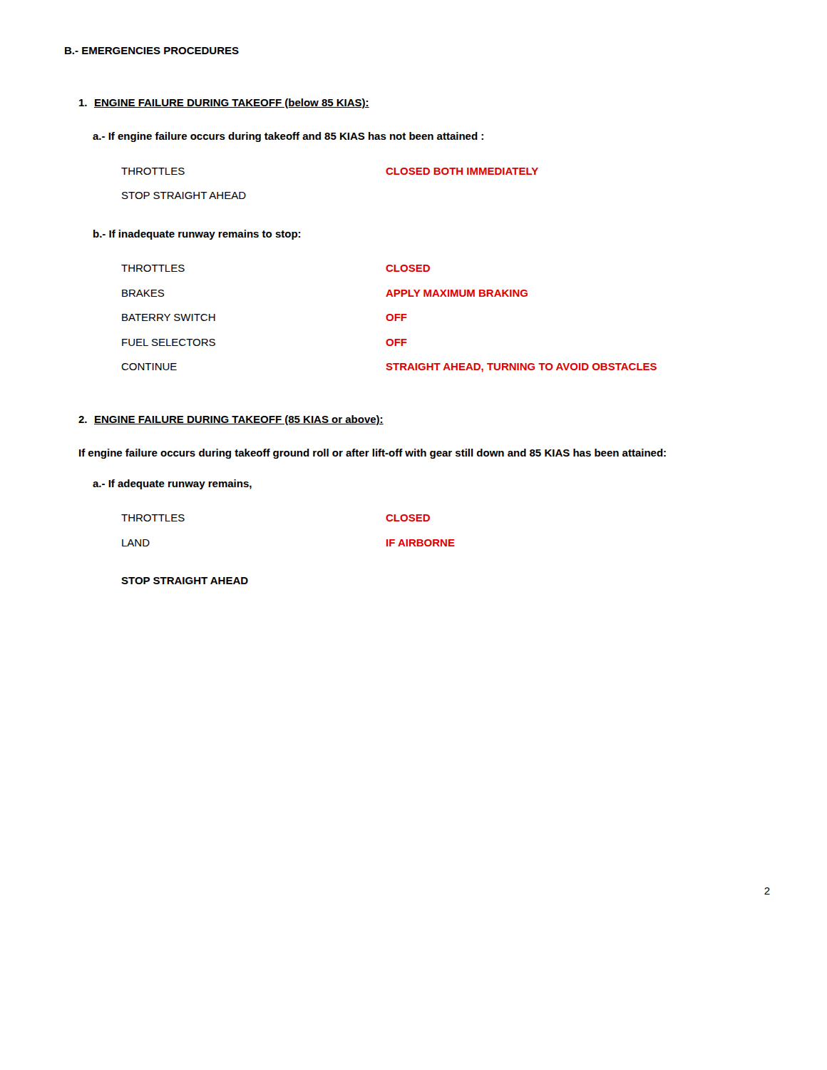B.- EMERGENCIES PROCEDURES
1. ENGINE FAILURE DURING TAKEOFF (below 85 KIAS):
a.- If engine failure occurs during takeoff and 85 KIAS has not been attained :
| THROTTLES | CLOSED BOTH IMMEDIATELY |
| STOP STRAIGHT AHEAD | |
b.- If inadequate runway remains to stop:
| THROTTLES | CLOSED |
| BRAKES | APPLY MAXIMUM BRAKING |
| BATERRY SWITCH | OFF |
| FUEL SELECTORS | OFF |
| CONTINUE | STRAIGHT AHEAD, TURNING TO AVOID OBSTACLES |
2. ENGINE FAILURE DURING TAKEOFF (85 KIAS or above):
If engine failure occurs during takeoff ground roll or after lift-off with gear still down and 85 KIAS has been attained:
a.- If adequate runway remains,
| THROTTLES | CLOSED |
| LAND | IF AIRBORNE |
STOP STRAIGHT AHEAD
2